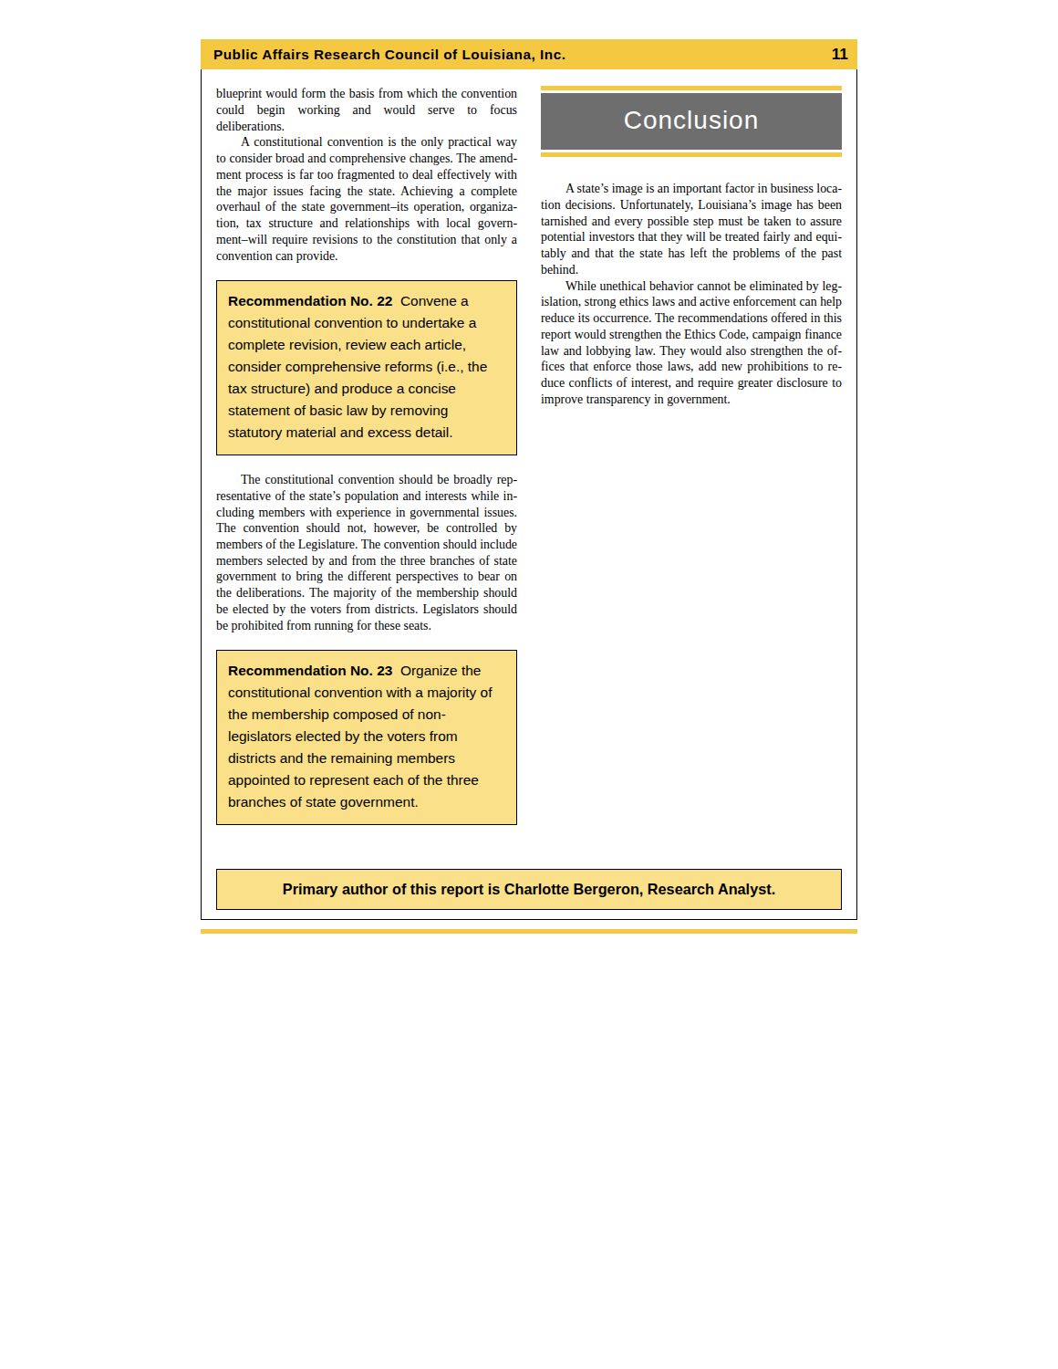Public Affairs Research Council of Louisiana, Inc.
11
blueprint would form the basis from which the convention could begin working and would serve to focus deliberations.
A constitutional convention is the only practical way to consider broad and comprehensive changes. The amendment process is far too fragmented to deal effectively with the major issues facing the state. Achieving a complete overhaul of the state government–its operation, organization, tax structure and relationships with local government–will require revisions to the constitution that only a convention can provide.
Recommendation No. 22 Convene a constitutional convention to undertake a complete revision, review each article, consider comprehensive reforms (i.e., the tax structure) and produce a concise statement of basic law by removing statutory material and excess detail.
The constitutional convention should be broadly representative of the state’s population and interests while including members with experience in governmental issues. The convention should not, however, be controlled by members of the Legislature. The convention should include members selected by and from the three branches of state government to bring the different perspectives to bear on the deliberations. The majority of the membership should be elected by the voters from districts. Legislators should be prohibited from running for these seats.
Recommendation No. 23 Organize the constitutional convention with a majority of the membership composed of non-legislators elected by the voters from districts and the remaining members appointed to represent each of the three branches of state government.
Conclusion
A state’s image is an important factor in business location decisions. Unfortunately, Louisiana’s image has been tarnished and every possible step must be taken to assure potential investors that they will be treated fairly and equitably and that the state has left the problems of the past behind.
While unethical behavior cannot be eliminated by legislation, strong ethics laws and active enforcement can help reduce its occurrence. The recommendations offered in this report would strengthen the Ethics Code, campaign finance law and lobbying law. They would also strengthen the offices that enforce those laws, add new prohibitions to reduce conflicts of interest, and require greater disclosure to improve transparency in government.
Primary author of this report is Charlotte Bergeron, Research Analyst.